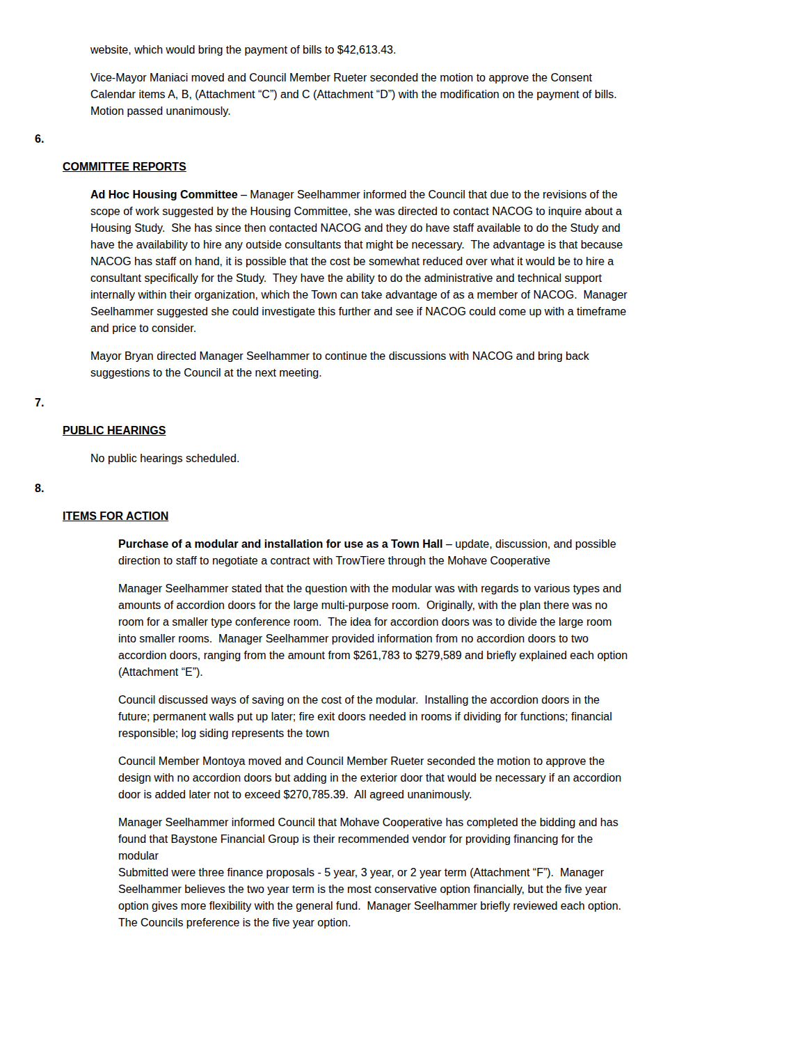website, which would bring the payment of bills to $42,613.43.
Vice-Mayor Maniaci moved and Council Member Rueter seconded the motion to approve the Consent Calendar items A, B, (Attachment “C”) and C (Attachment “D”) with the modification on the payment of bills. Motion passed unanimously.
6.
COMMITTEE REPORTS
Ad Hoc Housing Committee – Manager Seelhammer informed the Council that due to the revisions of the scope of work suggested by the Housing Committee, she was directed to contact NACOG to inquire about a Housing Study. She has since then contacted NACOG and they do have staff available to do the Study and have the availability to hire any outside consultants that might be necessary. The advantage is that because NACOG has staff on hand, it is possible that the cost be somewhat reduced over what it would be to hire a consultant specifically for the Study. They have the ability to do the administrative and technical support internally within their organization, which the Town can take advantage of as a member of NACOG. Manager Seelhammer suggested she could investigate this further and see if NACOG could come up with a timeframe and price to consider.
Mayor Bryan directed Manager Seelhammer to continue the discussions with NACOG and bring back suggestions to the Council at the next meeting.
7.
PUBLIC HEARINGS
No public hearings scheduled.
8.
ITEMS FOR ACTION
Purchase of a modular and installation for use as a Town Hall – update, discussion, and possible direction to staff to negotiate a contract with TrowTiere through the Mohave Cooperative
Manager Seelhammer stated that the question with the modular was with regards to various types and amounts of accordion doors for the large multi-purpose room. Originally, with the plan there was no room for a smaller type conference room. The idea for accordion doors was to divide the large room into smaller rooms. Manager Seelhammer provided information from no accordion doors to two accordion doors, ranging from the amount from $261,783 to $279,589 and briefly explained each option (Attachment “E”).
Council discussed ways of saving on the cost of the modular. Installing the accordion doors in the future; permanent walls put up later; fire exit doors needed in rooms if dividing for functions; financial responsible; log siding represents the town
Council Member Montoya moved and Council Member Rueter seconded the motion to approve the design with no accordion doors but adding in the exterior door that would be necessary if an accordion door is added later not to exceed $270,785.39. All agreed unanimously.
Manager Seelhammer informed Council that Mohave Cooperative has completed the bidding and has found that Baystone Financial Group is their recommended vendor for providing financing for the modular
Submitted were three finance proposals - 5 year, 3 year, or 2 year term (Attachment “F”). Manager Seelhammer believes the two year term is the most conservative option financially, but the five year option gives more flexibility with the general fund. Manager Seelhammer briefly reviewed each option. The Councils preference is the five year option.